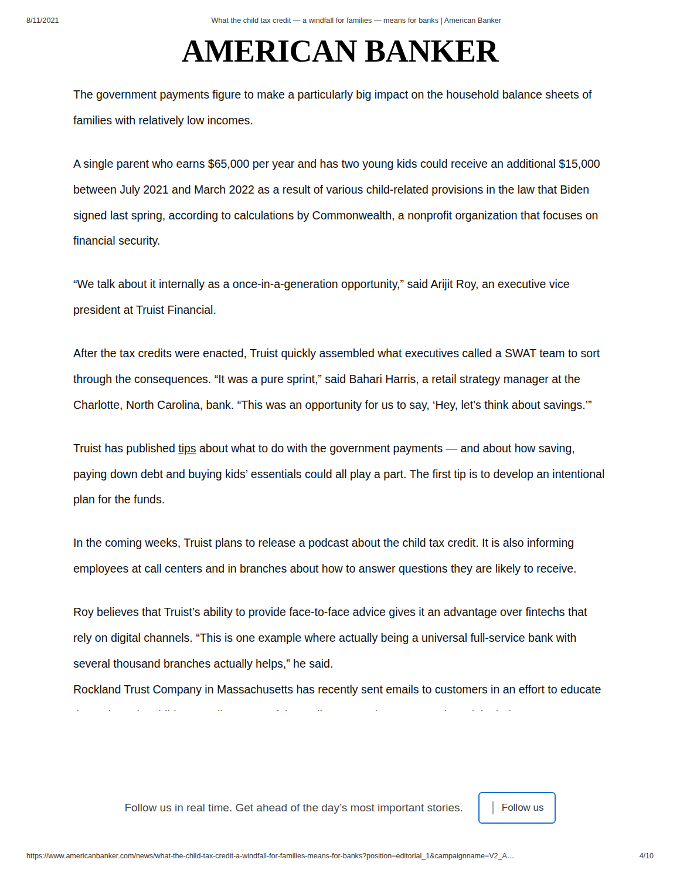8/11/2021
What the child tax credit — a windfall for families — means for banks | American Banker
American Banker
The government payments figure to make a particularly big impact on the household balance sheets of families with relatively low incomes.
A single parent who earns $65,000 per year and has two young kids could receive an additional $15,000 between July 2021 and March 2022 as a result of various child-related provisions in the law that Biden signed last spring, according to calculations by Commonwealth, a nonprofit organization that focuses on financial security.
“We talk about it internally as a once-in-a-generation opportunity,” said Arijit Roy, an executive vice president at Truist Financial.
After the tax credits were enacted, Truist quickly assembled what executives called a SWAT team to sort through the consequences. “It was a pure sprint,” said Bahari Harris, a retail strategy manager at the Charlotte, North Carolina, bank. “This was an opportunity for us to say, ‘Hey, let’s think about savings.’”
Truist has published tips about what to do with the government payments — and about how saving, paying down debt and buying kids’ essentials could all play a part. The first tip is to develop an intentional plan for the funds.
In the coming weeks, Truist plans to release a podcast about the child tax credit. It is also informing employees at call centers and in branches about how to answer questions they are likely to receive.
Roy believes that Truist’s ability to provide face-to-face advice gives it an advantage over fintechs that rely on digital channels. “This is one example where actually being a universal full-service bank with several thousand branches actually helps,” he said.
Rockland Trust Company in Massachusetts has recently sent emails to customers in an effort to educate them about the child tax credit. “Some of the audience may have seen a deposit in their
Follow us in real time. Get ahead of the day’s most important stories.
Follow us
https://www.americanbanker.com/news/what-the-child-tax-credit-a-windfall-for-families-means-for-banks?position=editorial_1&campaignname=V2_A…
4/10